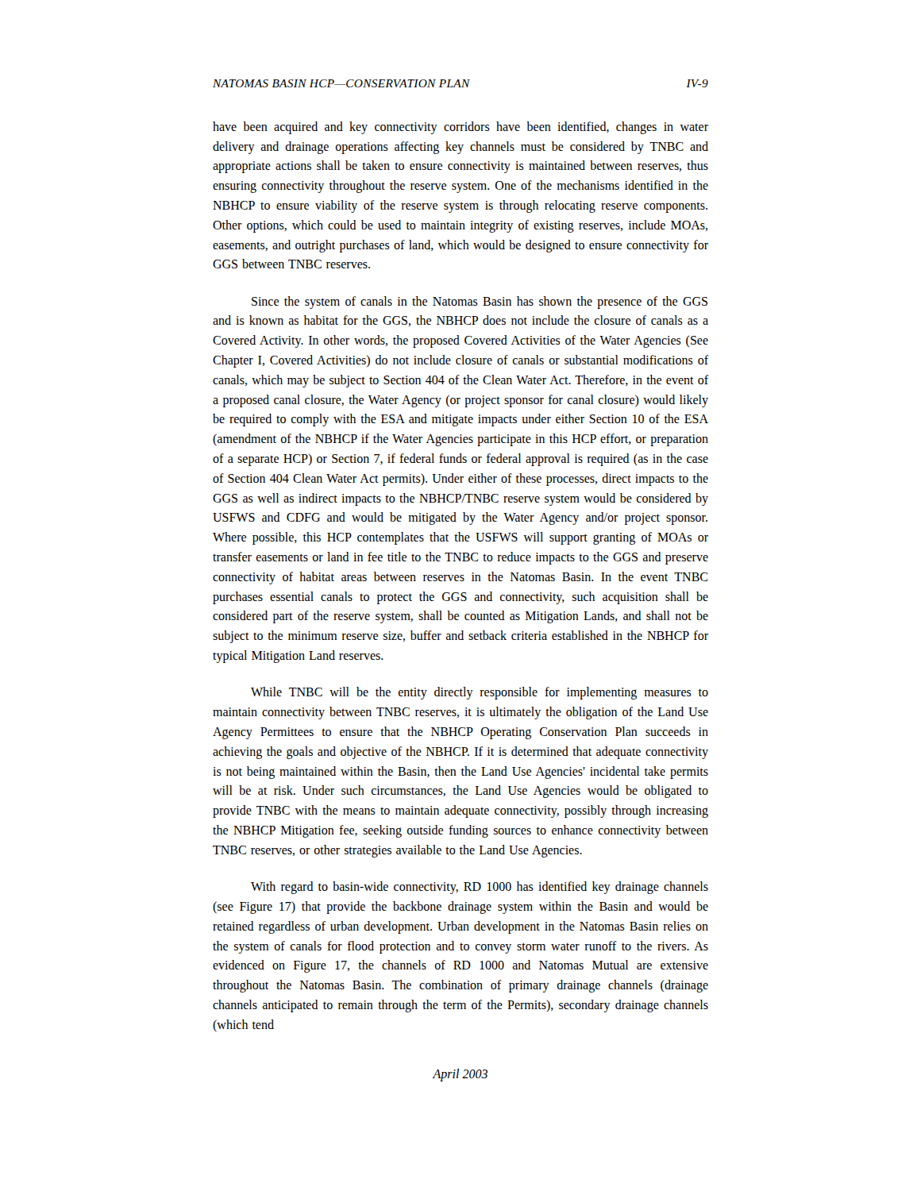Natomas Basin HCP—Conservation Plan IV-9
have been acquired and key connectivity corridors have been identified, changes in water delivery and drainage operations affecting key channels must be considered by TNBC and appropriate actions shall be taken to ensure connectivity is maintained between reserves, thus ensuring connectivity throughout the reserve system. One of the mechanisms identified in the NBHCP to ensure viability of the reserve system is through relocating reserve components. Other options, which could be used to maintain integrity of existing reserves, include MOAs, easements, and outright purchases of land, which would be designed to ensure connectivity for GGS between TNBC reserves.
Since the system of canals in the Natomas Basin has shown the presence of the GGS and is known as habitat for the GGS, the NBHCP does not include the closure of canals as a Covered Activity. In other words, the proposed Covered Activities of the Water Agencies (See Chapter I, Covered Activities) do not include closure of canals or substantial modifications of canals, which may be subject to Section 404 of the Clean Water Act. Therefore, in the event of a proposed canal closure, the Water Agency (or project sponsor for canal closure) would likely be required to comply with the ESA and mitigate impacts under either Section 10 of the ESA (amendment of the NBHCP if the Water Agencies participate in this HCP effort, or preparation of a separate HCP) or Section 7, if federal funds or federal approval is required (as in the case of Section 404 Clean Water Act permits). Under either of these processes, direct impacts to the GGS as well as indirect impacts to the NBHCP/TNBC reserve system would be considered by USFWS and CDFG and would be mitigated by the Water Agency and/or project sponsor. Where possible, this HCP contemplates that the USFWS will support granting of MOAs or transfer easements or land in fee title to the TNBC to reduce impacts to the GGS and preserve connectivity of habitat areas between reserves in the Natomas Basin. In the event TNBC purchases essential canals to protect the GGS and connectivity, such acquisition shall be considered part of the reserve system, shall be counted as Mitigation Lands, and shall not be subject to the minimum reserve size, buffer and setback criteria established in the NBHCP for typical Mitigation Land reserves.
While TNBC will be the entity directly responsible for implementing measures to maintain connectivity between TNBC reserves, it is ultimately the obligation of the Land Use Agency Permittees to ensure that the NBHCP Operating Conservation Plan succeeds in achieving the goals and objective of the NBHCP. If it is determined that adequate connectivity is not being maintained within the Basin, then the Land Use Agencies' incidental take permits will be at risk. Under such circumstances, the Land Use Agencies would be obligated to provide TNBC with the means to maintain adequate connectivity, possibly through increasing the NBHCP Mitigation fee, seeking outside funding sources to enhance connectivity between TNBC reserves, or other strategies available to the Land Use Agencies.
With regard to basin-wide connectivity, RD 1000 has identified key drainage channels (see Figure 17) that provide the backbone drainage system within the Basin and would be retained regardless of urban development. Urban development in the Natomas Basin relies on the system of canals for flood protection and to convey storm water runoff to the rivers. As evidenced on Figure 17, the channels of RD 1000 and Natomas Mutual are extensive throughout the Natomas Basin. The combination of primary drainage channels (drainage channels anticipated to remain through the term of the Permits), secondary drainage channels (which tend
April 2003